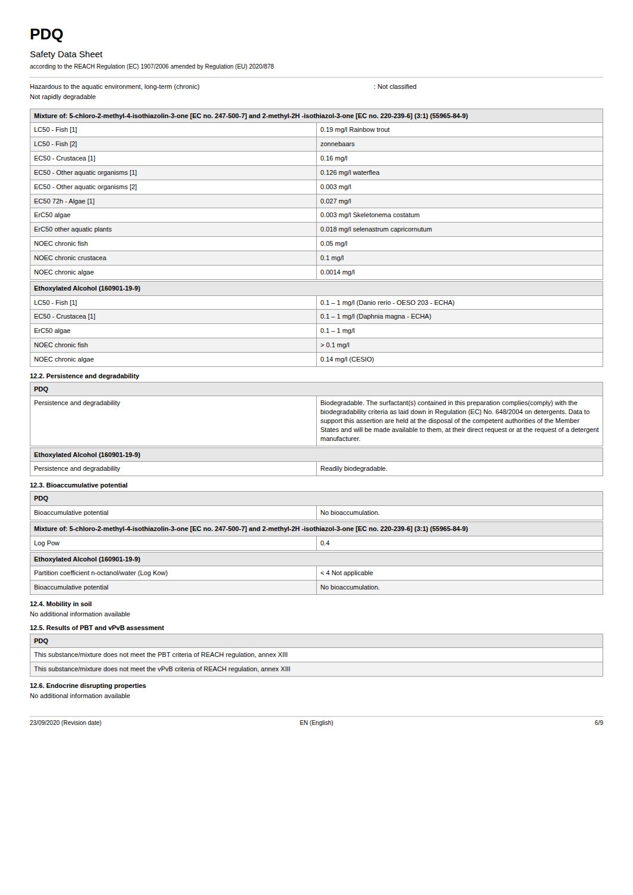PDQ
Safety Data Sheet
according to the REACH Regulation (EC) 1907/2006 amended by Regulation (EU) 2020/878
Hazardous to the aquatic environment, long-term (chronic)
: Not classified
Not rapidly degradable
| Mixture of: 5-chloro-2-methyl-4-isothiazolin-3-one [EC no. 247-500-7] and 2-methyl-2H -isothiazol-3-one [EC no. 220-239-6] (3:1) (55965-84-9) |
| LC50 - Fish [1] | 0.19 mg/l Rainbow trout |
| LC50 - Fish [2] | zonnebaars |
| EC50 - Crustacea [1] | 0.16 mg/l |
| EC50 - Other aquatic organisms [1] | 0.126 mg/l waterflea |
| EC50 - Other aquatic organisms [2] | 0.003 mg/l |
| EC50 72h - Algae [1] | 0.027 mg/l |
| ErC50 algae | 0.003 mg/l Skeletonema costatum |
| ErC50 other aquatic plants | 0.018 mg/l selenastrum capricornutum |
| NOEC chronic fish | 0.05 mg/l |
| NOEC chronic crustacea | 0.1 mg/l |
| NOEC chronic algae | 0.0014 mg/l |
| Ethoxylated Alcohol (160901-19-9) |
| LC50 - Fish [1] | 0.1 – 1 mg/l (Danio rerio - OESO 203 - ECHA) |
| EC50 - Crustacea [1] | 0.1 – 1 mg/l (Daphnia magna - ECHA) |
| ErC50 algae | 0.1 – 1 mg/l |
| NOEC chronic fish | > 0.1 mg/l |
| NOEC chronic algae | 0.14 mg/l (CESIO) |
12.2. Persistence and degradability
| PDQ |
| Persistence and degradability | Biodegradable. The surfactant(s) contained in this preparation complies(comply) with the biodegradability criteria as laid down in Regulation (EC) No. 648/2004 on detergents. Data to support this assertion are held at the disposal of the competent authorities of the Member States and will be made available to them, at their direct request or at the request of a detergent manufacturer. |
| Ethoxylated Alcohol (160901-19-9) |
| Persistence and degradability | Readily biodegradable. |
12.3. Bioaccumulative potential
| PDQ |
| Bioaccumulative potential | No bioaccumulation. |
| Mixture of: 5-chloro-2-methyl-4-isothiazolin-3-one [EC no. 247-500-7] and 2-methyl-2H -isothiazol-3-one [EC no. 220-239-6] (3:1) (55965-84-9) |
| Log Pow | 0.4 |
| Ethoxylated Alcohol (160901-19-9) |
| Partition coefficient n-octanol/water (Log Kow) | < 4 Not applicable |
| Bioaccumulative potential | No bioaccumulation. |
12.4. Mobility in soil
No additional information available
12.5. Results of PBT and vPvB assessment
| PDQ |
| This substance/mixture does not meet the PBT criteria of REACH regulation, annex XIII |
| This substance/mixture does not meet the vPvB criteria of REACH regulation, annex XIII |
12.6. Endocrine disrupting properties
No additional information available
23/09/2020 (Revision date)
EN (English)
6/9